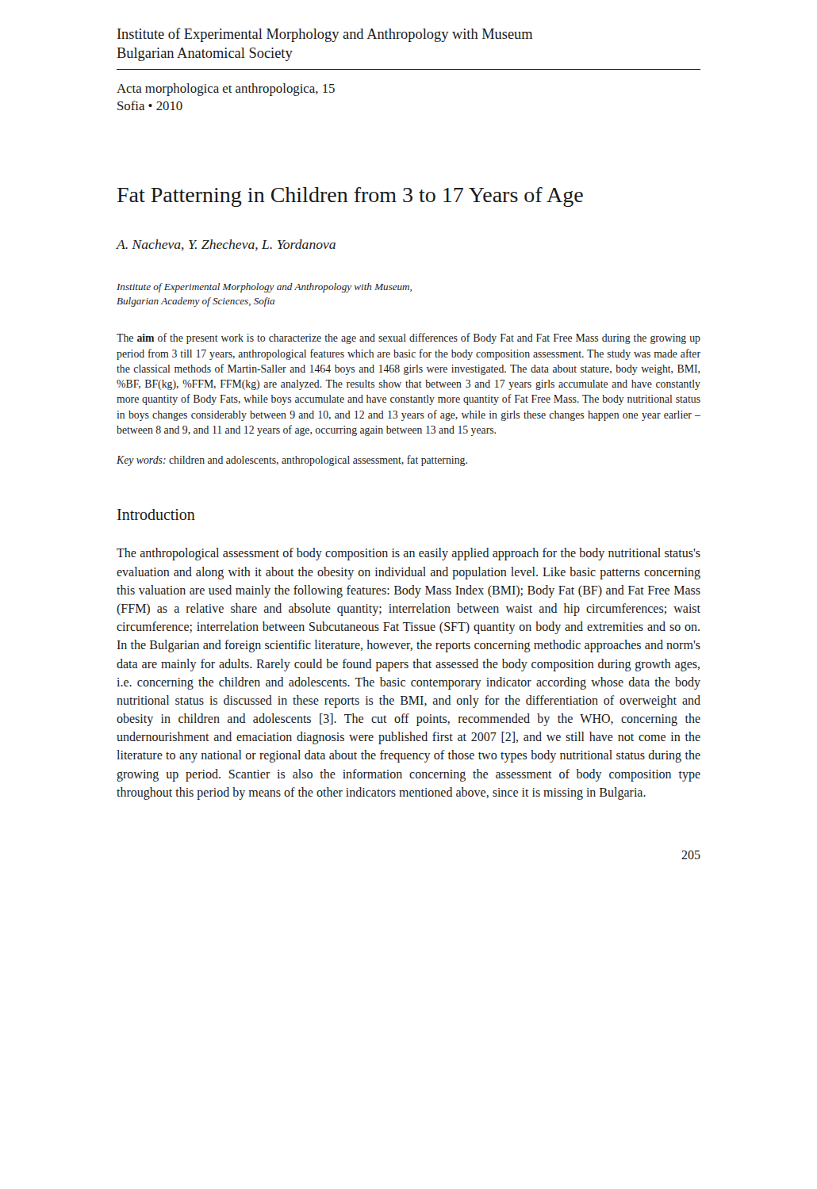Institute of Experimental Morphology and Anthropology with Museum
Bulgarian Anatomical Society
Acta morphologica et anthropologica, 15
Sofia • 2010
Fat Patterning in Children from 3 to 17 Years of Age
A. Nacheva, Y. Zhecheva, L. Yordanova
Institute of Experimental Morphology and Anthropology with Museum,
Bulgarian Academy of Sciences, Sofia
The aim of the present work is to characterize the age and sexual differences of Body Fat and Fat Free Mass during the growing up period from 3 till 17 years, anthropological features which are basic for the body composition assessment. The study was made after the classical methods of Martin-Saller and 1464 boys and 1468 girls were investigated. The data about stature, body weight, BMI, %BF, BF(kg), %FFM, FFM(kg) are analyzed. The results show that between 3 and 17 years girls accumulate and have constantly more quantity of Body Fats, while boys accumulate and have constantly more quantity of Fat Free Mass. The body nutritional status in boys changes considerably between 9 and 10, and 12 and 13 years of age, while in girls these changes happen one year earlier – between 8 and 9, and 11 and 12 years of age, occurring again between 13 and 15 years.
Key words: children and adolescents, anthropological assessment, fat patterning.
Introduction
The anthropological assessment of body composition is an easily applied approach for the body nutritional status's evaluation and along with it about the obesity on individual and population level. Like basic patterns concerning this valuation are used mainly the following features: Body Mass Index (BMI); Body Fat (BF) and Fat Free Mass (FFM) as a relative share and absolute quantity; interrelation between waist and hip circumferences; waist circumference; interrelation between Subcutaneous Fat Tissue (SFT) quantity on body and extremities and so on. In the Bulgarian and foreign scientific literature, however, the reports concerning methodic approaches and norm's data are mainly for adults. Rarely could be found papers that assessed the body composition during growth ages, i.e. concerning the children and adolescents. The basic contemporary indicator according whose data the body nutritional status is discussed in these reports is the BMI, and only for the differentiation of overweight and obesity in children and adolescents [3]. The cut off points, recommended by the WHO, concerning the undernourishment and emaciation diagnosis were published first at 2007 [2], and we still have not come in the literature to any national or regional data about the frequency of those two types body nutritional status during the growing up period. Scantier is also the information concerning the assessment of body composition type throughout this period by means of the other indicators mentioned above, since it is missing in Bulgaria.
205